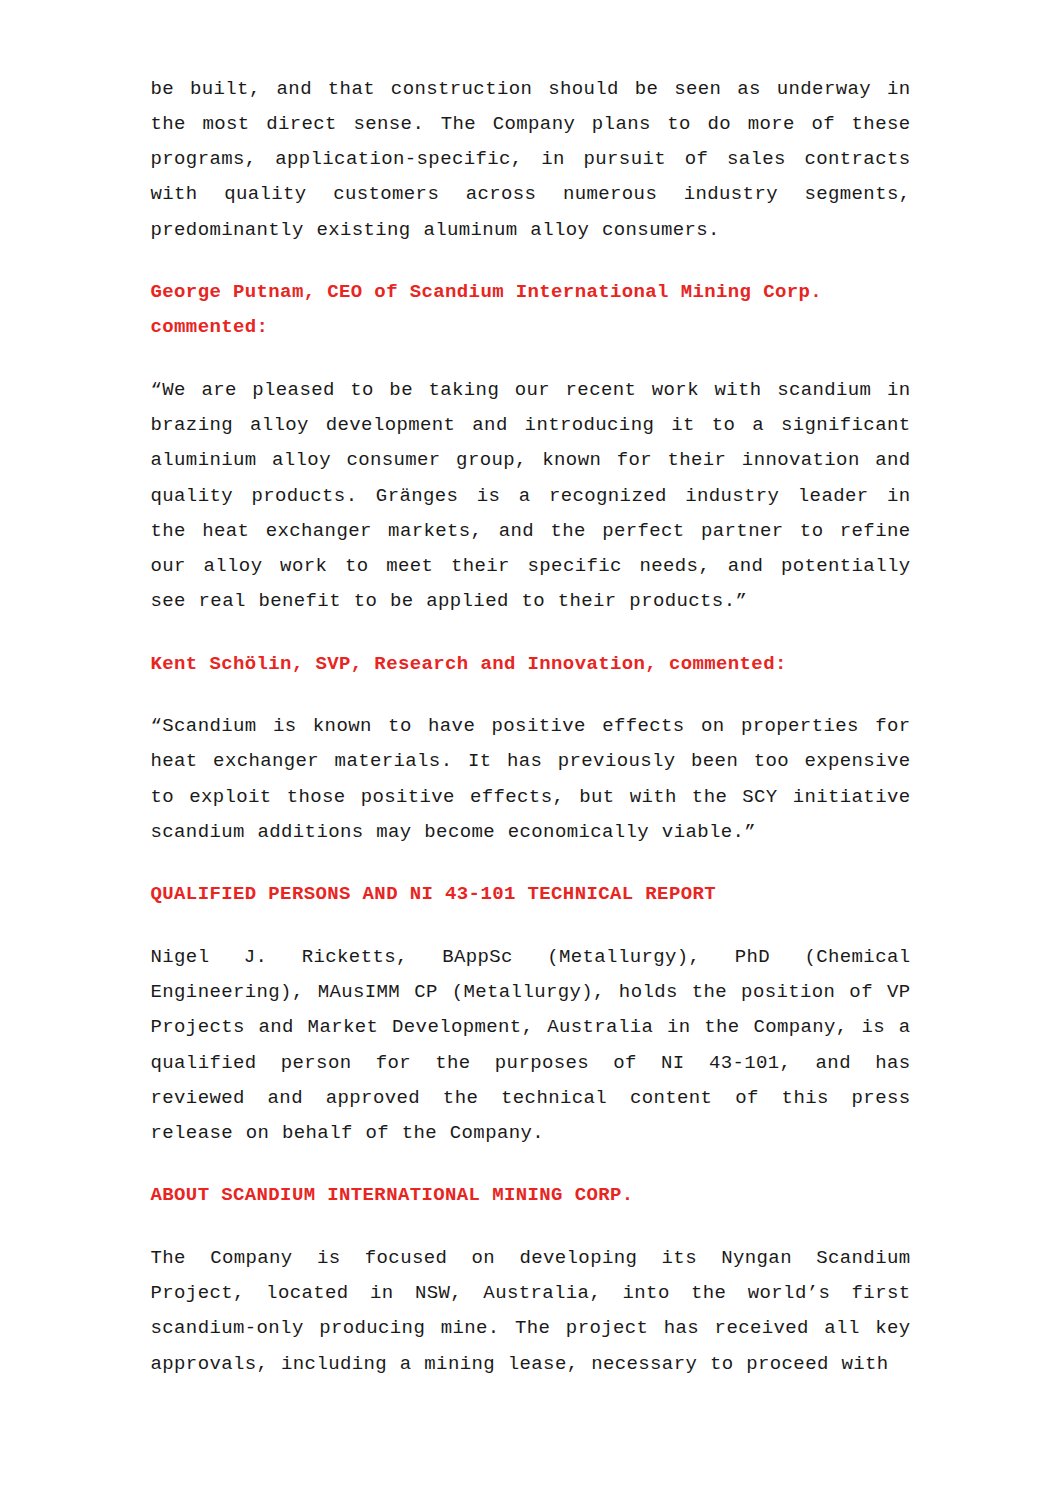be built, and that construction should be seen as underway in the most direct sense. The Company plans to do more of these programs, application-specific, in pursuit of sales contracts with quality customers across numerous industry segments, predominantly existing aluminum alloy consumers.
George Putnam, CEO of Scandium International Mining Corp. commented:
“We are pleased to be taking our recent work with scandium in brazing alloy development and introducing it to a significant aluminium alloy consumer group, known for their innovation and quality products. Gränges is a recognized industry leader in the heat exchanger markets, and the perfect partner to refine our alloy work to meet their specific needs, and potentially see real benefit to be applied to their products.”
Kent Schölin, SVP, Research and Innovation, commented:
“Scandium is known to have positive effects on properties for heat exchanger materials. It has previously been too expensive to exploit those positive effects, but with the SCY initiative scandium additions may become economically viable.”
Qualified Persons and NI 43-101 Technical Report
Nigel J. Ricketts, BAppSc (Metallurgy), PhD (Chemical Engineering), MAusIMM CP (Metallurgy), holds the position of VP Projects and Market Development, Australia in the Company, is a qualified person for the purposes of NI 43-101, and has reviewed and approved the technical content of this press release on behalf of the Company.
About Scandium International Mining Corp.
The Company is focused on developing its Nyngan Scandium Project, located in NSW, Australia, into the world’s first scandium-only producing mine. The project has received all key approvals, including a mining lease, necessary to proceed with